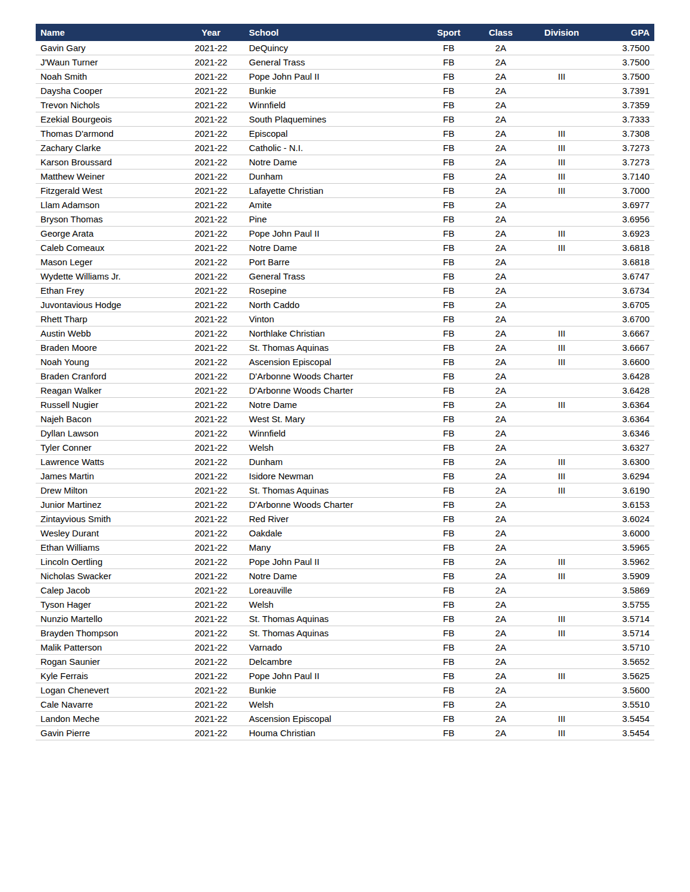| Name | Year | School | Sport | Class | Division | GPA |
| --- | --- | --- | --- | --- | --- | --- |
| Gavin Gary | 2021-22 | DeQuincy | FB | 2A | | 3.7500 |
| J'Waun Turner | 2021-22 | General Trass | FB | 2A | | 3.7500 |
| Noah Smith | 2021-22 | Pope John Paul II | FB | 2A | III | 3.7500 |
| Daysha Cooper | 2021-22 | Bunkie | FB | 2A | | 3.7391 |
| Trevon Nichols | 2021-22 | Winnfield | FB | 2A | | 3.7359 |
| Ezekial Bourgeois | 2021-22 | South Plaquemines | FB | 2A | | 3.7333 |
| Thomas D'armond | 2021-22 | Episcopal | FB | 2A | III | 3.7308 |
| Zachary Clarke | 2021-22 | Catholic - N.I. | FB | 2A | III | 3.7273 |
| Karson Broussard | 2021-22 | Notre Dame | FB | 2A | III | 3.7273 |
| Matthew Weiner | 2021-22 | Dunham | FB | 2A | III | 3.7140 |
| Fitzgerald West | 2021-22 | Lafayette Christian | FB | 2A | III | 3.7000 |
| Llam Adamson | 2021-22 | Amite | FB | 2A | | 3.6977 |
| Bryson Thomas | 2021-22 | Pine | FB | 2A | | 3.6956 |
| George Arata | 2021-22 | Pope John Paul II | FB | 2A | III | 3.6923 |
| Caleb Comeaux | 2021-22 | Notre Dame | FB | 2A | III | 3.6818 |
| Mason Leger | 2021-22 | Port Barre | FB | 2A | | 3.6818 |
| Wydette Williams Jr. | 2021-22 | General Trass | FB | 2A | | 3.6747 |
| Ethan Frey | 2021-22 | Rosepine | FB | 2A | | 3.6734 |
| Juvontavious Hodge | 2021-22 | North Caddo | FB | 2A | | 3.6705 |
| Rhett Tharp | 2021-22 | Vinton | FB | 2A | | 3.6700 |
| Austin Webb | 2021-22 | Northlake Christian | FB | 2A | III | 3.6667 |
| Braden Moore | 2021-22 | St. Thomas Aquinas | FB | 2A | III | 3.6667 |
| Noah Young | 2021-22 | Ascension Episcopal | FB | 2A | III | 3.6600 |
| Braden Cranford | 2021-22 | D'Arbonne Woods Charter | FB | 2A | | 3.6428 |
| Reagan Walker | 2021-22 | D'Arbonne Woods Charter | FB | 2A | | 3.6428 |
| Russell Nugier | 2021-22 | Notre Dame | FB | 2A | III | 3.6364 |
| Najeh Bacon | 2021-22 | West St. Mary | FB | 2A | | 3.6364 |
| Dyllan Lawson | 2021-22 | Winnfield | FB | 2A | | 3.6346 |
| Tyler Conner | 2021-22 | Welsh | FB | 2A | | 3.6327 |
| Lawrence Watts | 2021-22 | Dunham | FB | 2A | III | 3.6300 |
| James Martin | 2021-22 | Isidore Newman | FB | 2A | III | 3.6294 |
| Drew Milton | 2021-22 | St. Thomas Aquinas | FB | 2A | III | 3.6190 |
| Junior Martinez | 2021-22 | D'Arbonne Woods Charter | FB | 2A | | 3.6153 |
| Zintayvious Smith | 2021-22 | Red River | FB | 2A | | 3.6024 |
| Wesley Durant | 2021-22 | Oakdale | FB | 2A | | 3.6000 |
| Ethan Williams | 2021-22 | Many | FB | 2A | | 3.5965 |
| Lincoln Oertling | 2021-22 | Pope John Paul II | FB | 2A | III | 3.5962 |
| Nicholas Swacker | 2021-22 | Notre Dame | FB | 2A | III | 3.5909 |
| Calep Jacob | 2021-22 | Loreauville | FB | 2A | | 3.5869 |
| Tyson Hager | 2021-22 | Welsh | FB | 2A | | 3.5755 |
| Nunzio Martello | 2021-22 | St. Thomas Aquinas | FB | 2A | III | 3.5714 |
| Brayden Thompson | 2021-22 | St. Thomas Aquinas | FB | 2A | III | 3.5714 |
| Malik Patterson | 2021-22 | Varnado | FB | 2A | | 3.5710 |
| Rogan Saunier | 2021-22 | Delcambre | FB | 2A | | 3.5652 |
| Kyle Ferrais | 2021-22 | Pope John Paul II | FB | 2A | III | 3.5625 |
| Logan Chenevert | 2021-22 | Bunkie | FB | 2A | | 3.5600 |
| Cale Navarre | 2021-22 | Welsh | FB | 2A | | 3.5510 |
| Landon Meche | 2021-22 | Ascension Episcopal | FB | 2A | III | 3.5454 |
| Gavin Pierre | 2021-22 | Houma Christian | FB | 2A | III | 3.5454 |